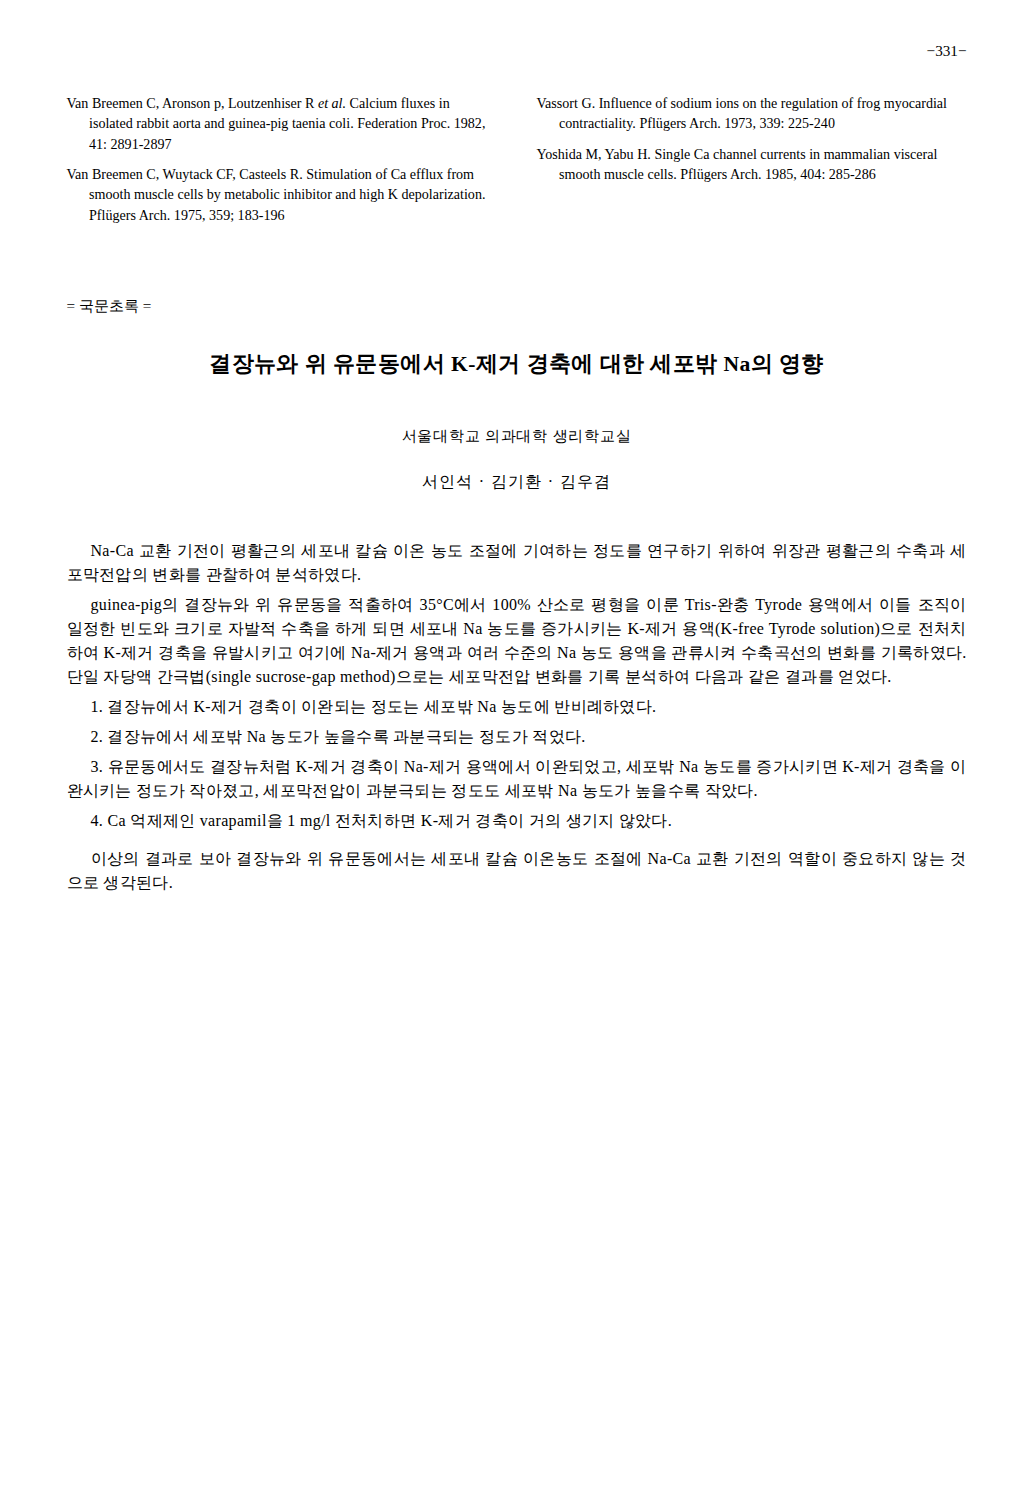−331−
Van Breemen C, Aronson p, Loutzenhiser R et al. Calcium fluxes in isolated rabbit aorta and guinea-pig taenia coli. Federation Proc. 1982, 41: 2891-2897
Van Breemen C, Wuytack CF, Casteels R. Stimulation of Ca efflux from smooth muscle cells by metabolic inhibitor and high K depolarization. Pflügers Arch. 1975, 359; 183-196
Vassort G. Influence of sodium ions on the regulation of frog myocardial contractiality. Pflügers Arch. 1973, 339: 225-240
Yoshida M, Yabu H. Single Ca channel currents in mammalian visceral smooth muscle cells. Pflügers Arch. 1985, 404: 285-286
= 국문초록 =
결장뉴와 위 유문동에서 K-제거 경축에 대한 세포밖 Na의 영향
서울대학교 의과대학 생리학교실
서인석 · 김기환 · 김우겸
Na-Ca 교환 기전이 평활근의 세포내 칼슘 이온 농도 조절에 기여하는 정도를 연구하기 위하여 위장관 평활근의 수축과 세포막전압의 변화를 관찰하여 분석하였다.
guinea-pig의 결장뉴와 위 유문동을 적출하여 35°C에서 100% 산소로 평형을 이룬 Tris-완충 Tyrode 용액에서 이들 조직이 일정한 빈도와 크기로 자발적 수축을 하게 되면 세포내 Na 농도를 증가시키는 K-제거 용액(K-free Tyrode solution)으로 전처치하여 K-제거 경축을 유발시키고 여기에 Na-제거 용액과 여러 수준의 Na 농도 용액을 관류시켜 수축곡선의 변화를 기록하였다. 단일 자당액 간극법(single sucrose-gap method)으로는 세포막전압 변화를 기록 분석하여 다음과 같은 결과를 얻었다.
1. 결장뉴에서 K-제거 경축이 이완되는 정도는 세포밖 Na 농도에 반비례하였다.
2. 결장뉴에서 세포밖 Na 농도가 높을수록 과분극되는 정도가 적었다.
3. 유문동에서도 결장뉴처럼 K-제거 경축이 Na-제거 용액에서 이완되었고, 세포밖 Na 농도를 증가시키면 K-제거 경축을 이완시키는 정도가 작아졌고, 세포막전압이 과분극되는 정도도 세포밖 Na 농도가 높을수록 작았다.
4. Ca 억제제인 varapamil을 1 mg/l 전처치하면 K-제거 경축이 거의 생기지 않았다.
이상의 결과로 보아 결장뉴와 위 유문동에서는 세포내 칼슘 이온농도 조절에 Na-Ca 교환 기전의 역할이 중요하지 않는 것으로 생각된다.